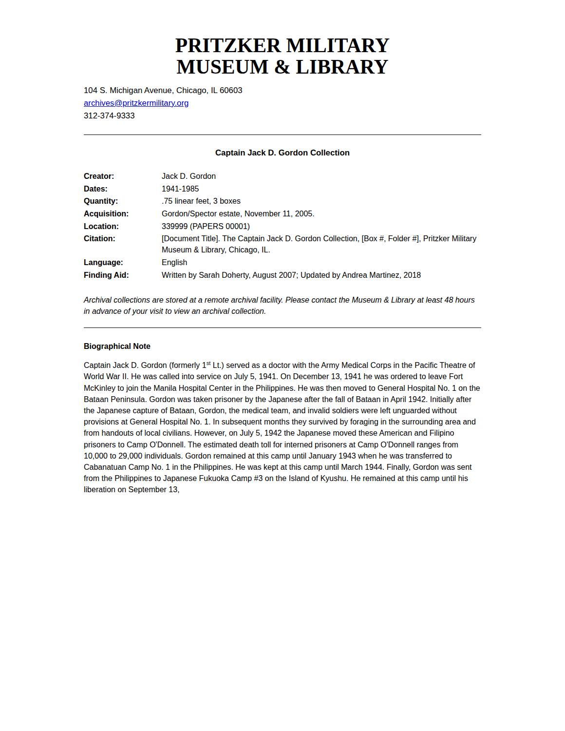PRITZKER MILITARY
MUSEUM & LIBRARY
104 S. Michigan Avenue, Chicago, IL 60603
archives@pritzkermilitary.org
312-374-9333
Captain Jack D. Gordon Collection
| Creator: | Jack D. Gordon |
| Dates: | 1941-1985 |
| Quantity: | .75 linear feet, 3 boxes |
| Acquisition: | Gordon/Spector estate, November 11, 2005. |
| Location: | 339999 (PAPERS 00001) |
| Citation: | [Document Title]. The Captain Jack D. Gordon Collection, [Box #, Folder #], Pritzker Military Museum & Library, Chicago, IL. |
| Language: | English |
| Finding Aid: | Written by Sarah Doherty, August 2007; Updated by Andrea Martinez, 2018 |
Archival collections are stored at a remote archival facility. Please contact the Museum & Library at least 48 hours in advance of your visit to view an archival collection.
Biographical Note
Captain Jack D. Gordon (formerly 1st Lt.) served as a doctor with the Army Medical Corps in the Pacific Theatre of World War II. He was called into service on July 5, 1941. On December 13, 1941 he was ordered to leave Fort McKinley to join the Manila Hospital Center in the Philippines. He was then moved to General Hospital No. 1 on the Bataan Peninsula. Gordon was taken prisoner by the Japanese after the fall of Bataan in April 1942. Initially after the Japanese capture of Bataan, Gordon, the medical team, and invalid soldiers were left unguarded without provisions at General Hospital No. 1. In subsequent months they survived by foraging in the surrounding area and from handouts of local civilians. However, on July 5, 1942 the Japanese moved these American and Filipino prisoners to Camp O'Donnell. The estimated death toll for interned prisoners at Camp O'Donnell ranges from 10,000 to 29,000 individuals. Gordon remained at this camp until January 1943 when he was transferred to Cabanatuan Camp No. 1 in the Philippines. He was kept at this camp until March 1944. Finally, Gordon was sent from the Philippines to Japanese Fukuoka Camp #3 on the Island of Kyushu. He remained at this camp until his liberation on September 13,